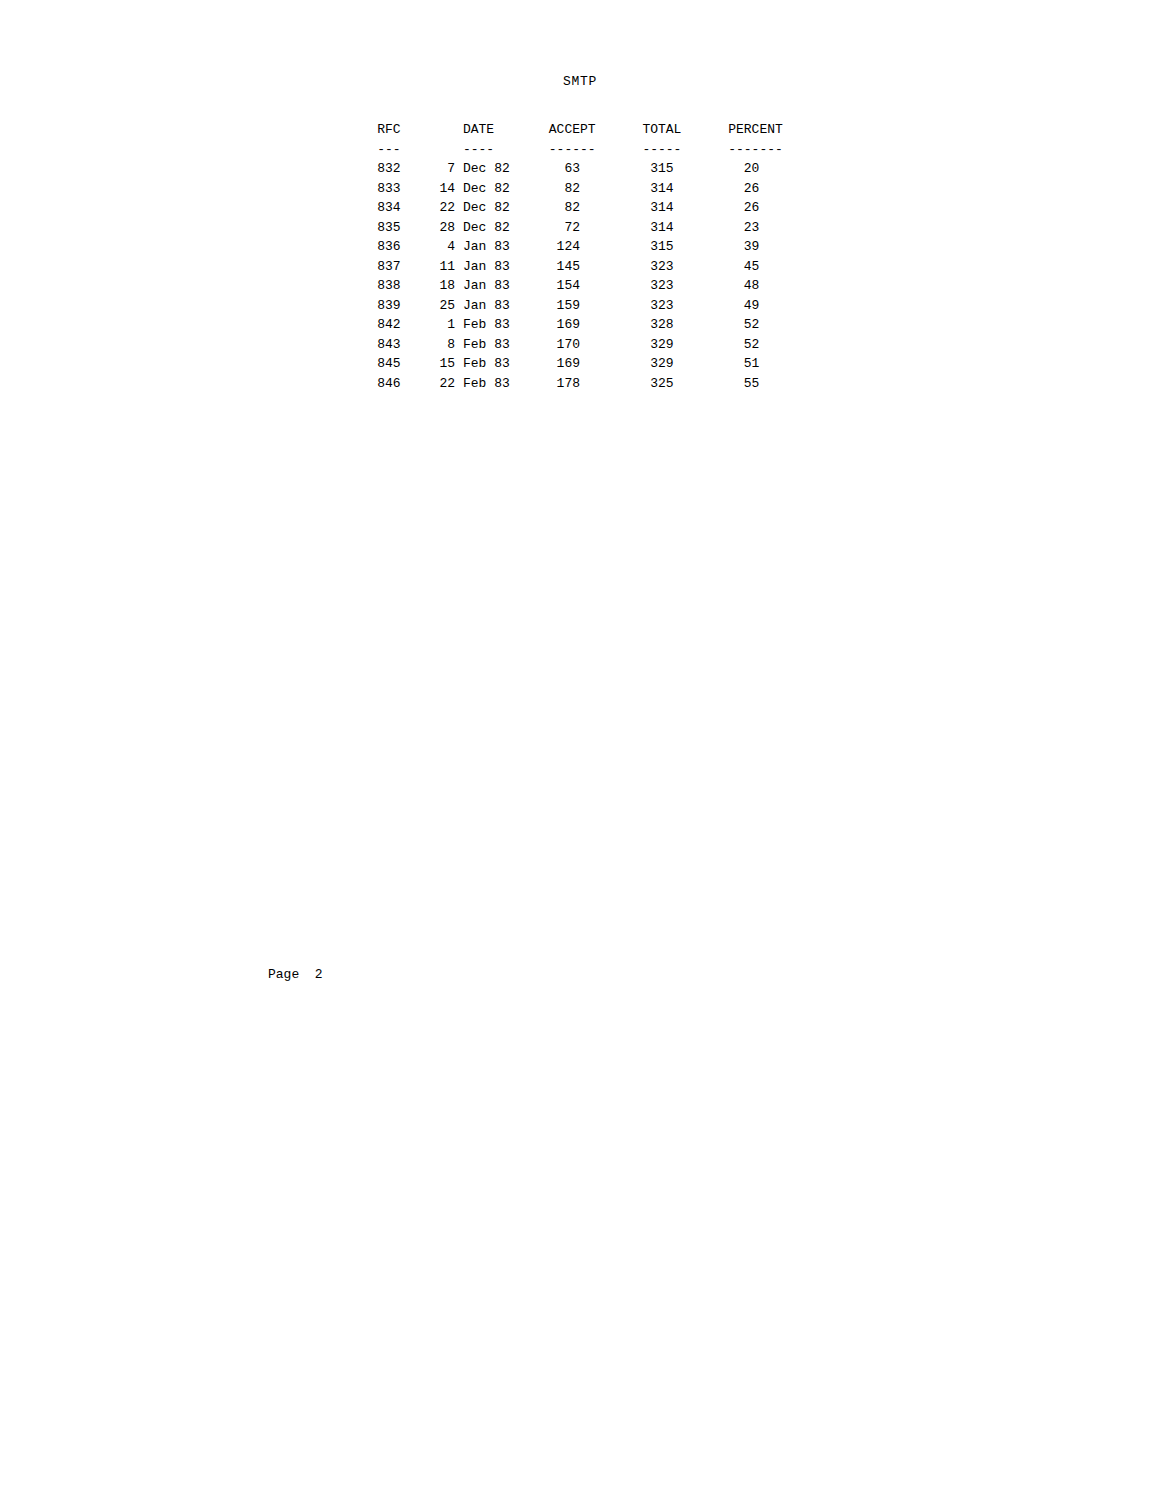SMTP
RFC        DATE       ACCEPT      TOTAL      PERCENT
---        ----       ------      -----      -------
832      7 Dec 82       63         315         20
833     14 Dec 82       82         314         26
834     22 Dec 82       82         314         26
835     28 Dec 82       72         314         23
836      4 Jan 83      124         315         39
837     11 Jan 83      145         323         45
838     18 Jan 83      154         323         48
839     25 Jan 83      159         323         49
842      1 Feb 83      169         328         52
843      8 Feb 83      170         329         52
845     15 Feb 83      169         329         51
846     22 Feb 83      178         325         55
Page  2